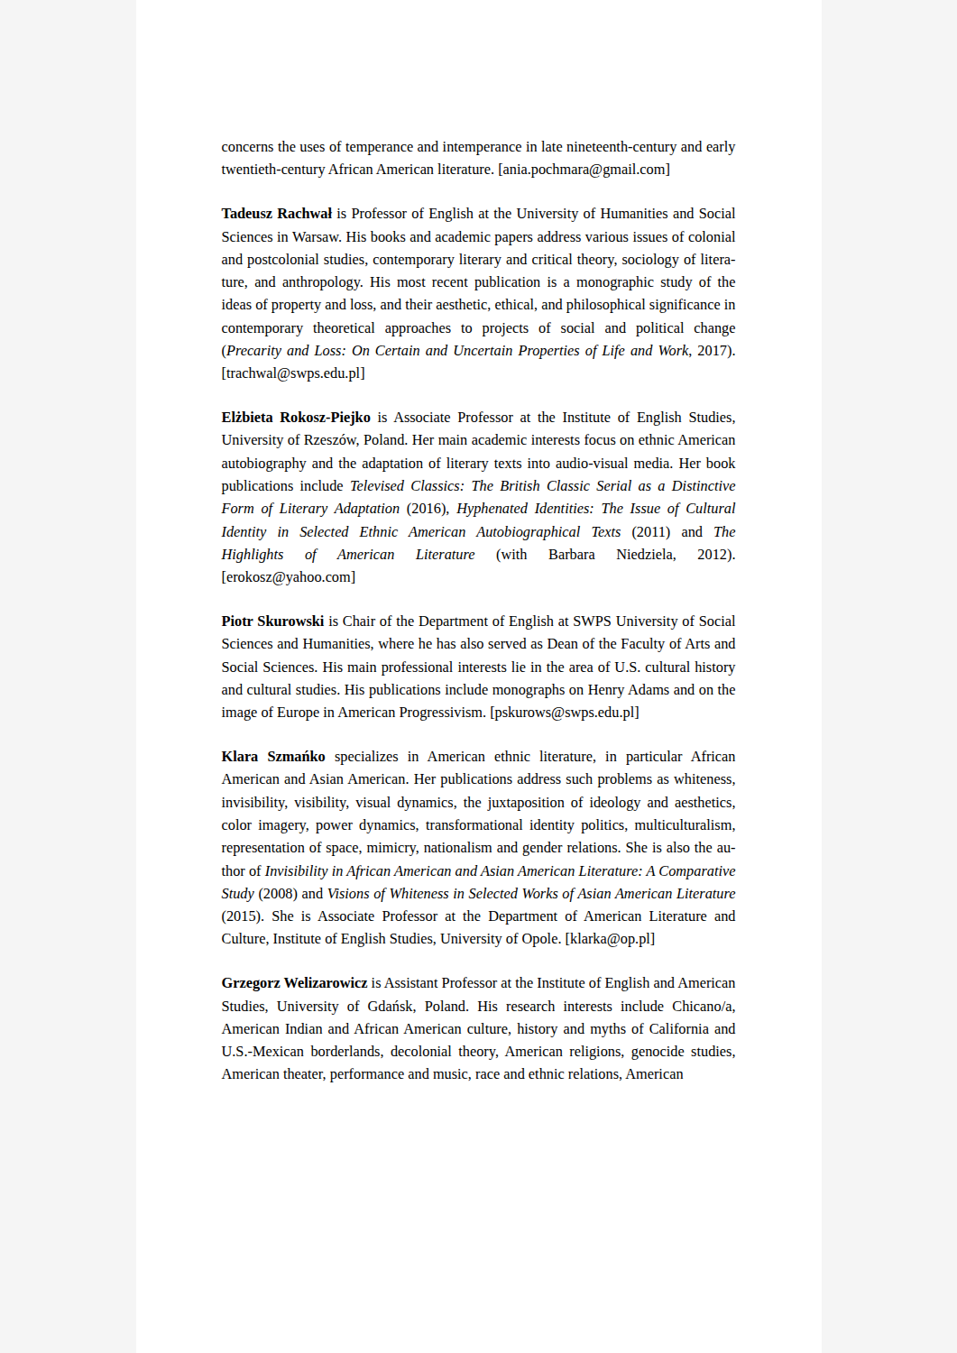concerns the uses of temperance and intemperance in late nineteenth-century and early twentieth-century African American literature. [ania.pochmara@gmail.com]
Tadeusz Rachwał is Professor of English at the University of Humanities and Social Sciences in Warsaw. His books and academic papers address various issues of colonial and postcolonial studies, contemporary literary and critical theory, sociology of literature, and anthropology. His most recent publication is a monographic study of the ideas of property and loss, and their aesthetic, ethical, and philosophical significance in contemporary theoretical approaches to projects of social and political change (Precarity and Loss: On Certain and Uncertain Properties of Life and Work, 2017). [trachwal@swps.edu.pl]
Elżbieta Rokosz-Piejko is Associate Professor at the Institute of English Studies, University of Rzeszów, Poland. Her main academic interests focus on ethnic American autobiography and the adaptation of literary texts into audio-visual media. Her book publications include Televised Classics: The British Classic Serial as a Distinctive Form of Literary Adaptation (2016), Hyphenated Identities: The Issue of Cultural Identity in Selected Ethnic American Autobiographical Texts (2011) and The Highlights of American Literature (with Barbara Niedziela, 2012). [erokosz@yahoo.com]
Piotr Skurowski is Chair of the Department of English at SWPS University of Social Sciences and Humanities, where he has also served as Dean of the Faculty of Arts and Social Sciences. His main professional interests lie in the area of U.S. cultural history and cultural studies. His publications include monographs on Henry Adams and on the image of Europe in American Progressivism. [pskurows@swps.edu.pl]
Klara Szmańko specializes in American ethnic literature, in particular African American and Asian American. Her publications address such problems as whiteness, invisibility, visibility, visual dynamics, the juxtaposition of ideology and aesthetics, color imagery, power dynamics, transformational identity politics, multiculturalism, representation of space, mimicry, nationalism and gender relations. She is also the author of Invisibility in African American and Asian American Literature: A Comparative Study (2008) and Visions of Whiteness in Selected Works of Asian American Literature (2015). She is Associate Professor at the Department of American Literature and Culture, Institute of English Studies, University of Opole. [klarka@op.pl]
Grzegorz Welizarowicz is Assistant Professor at the Institute of English and American Studies, University of Gdańsk, Poland. His research interests include Chicano/a, American Indian and African American culture, history and myths of California and U.S.-Mexican borderlands, decolonial theory, American religions, genocide studies, American theater, performance and music, race and ethnic relations, American